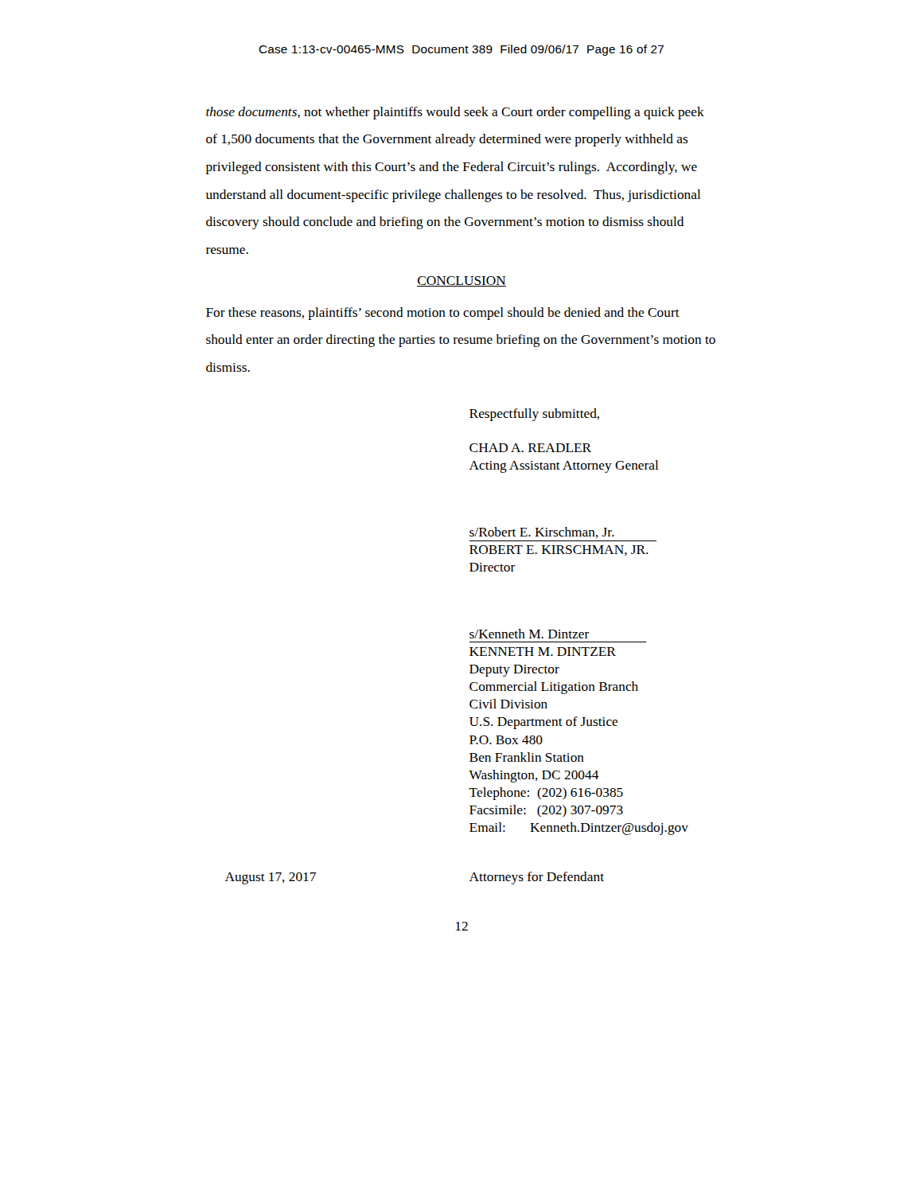Case 1:13-cv-00465-MMS Document 389 Filed 09/06/17 Page 16 of 27
those documents, not whether plaintiffs would seek a Court order compelling a quick peek of 1,500 documents that the Government already determined were properly withheld as privileged consistent with this Court’s and the Federal Circuit’s rulings. Accordingly, we understand all document-specific privilege challenges to be resolved. Thus, jurisdictional discovery should conclude and briefing on the Government’s motion to dismiss should resume.
CONCLUSION
For these reasons, plaintiffs’ second motion to compel should be denied and the Court should enter an order directing the parties to resume briefing on the Government’s motion to dismiss.
Respectfully submitted,
CHAD A. READLER
Acting Assistant Attorney General
s/Robert E. Kirschman, Jr.
ROBERT E. KIRSCHMAN, JR.
Director
s/Kenneth M. Dintzer
KENNETH M. DINTZER
Deputy Director
Commercial Litigation Branch
Civil Division
U.S. Department of Justice
P.O. Box 480
Ben Franklin Station
Washington, DC 20044
Telephone: (202) 616-0385
Facsimile: (202) 307-0973
Email: Kenneth.Dintzer@usdoj.gov
August 17, 2017 Attorneys for Defendant
12